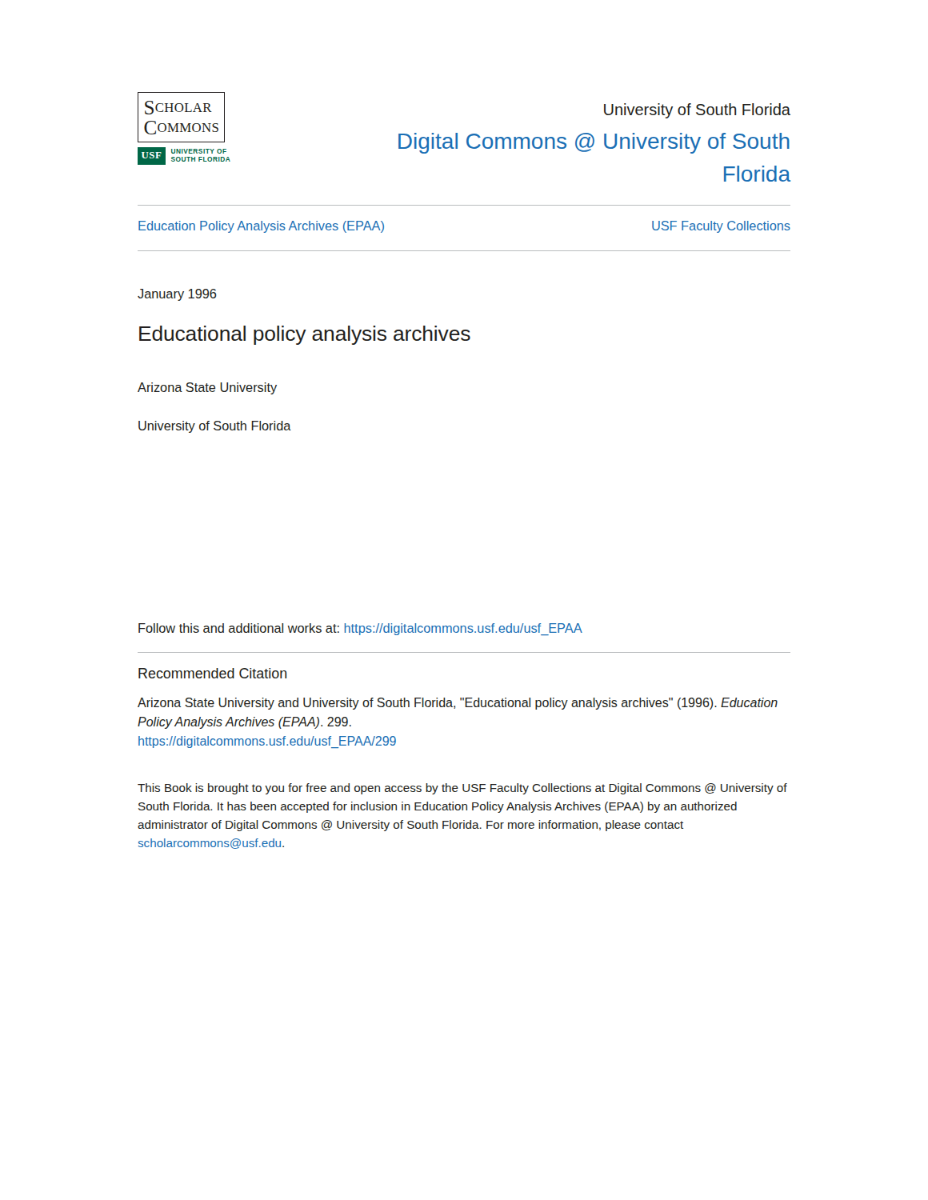SCHOLAR
COMMONS
USF University of
South Florida
University of South Florida
Digital Commons @ University of South Florida
Education Policy Analysis Archives (EPAA)
USF Faculty Collections
January 1996
Educational policy analysis archives
Arizona State University
University of South Florida
Follow this and additional works at: https://digitalcommons.usf.edu/usf_EPAA
Recommended Citation
Arizona State University and University of South Florida, "Educational policy analysis archives" (1996). Education Policy Analysis Archives (EPAA). 299.
https://digitalcommons.usf.edu/usf_EPAA/299
This Book is brought to you for free and open access by the USF Faculty Collections at Digital Commons @ University of South Florida. It has been accepted for inclusion in Education Policy Analysis Archives (EPAA) by an authorized administrator of Digital Commons @ University of South Florida. For more information, please contact scholarcommons@usf.edu.